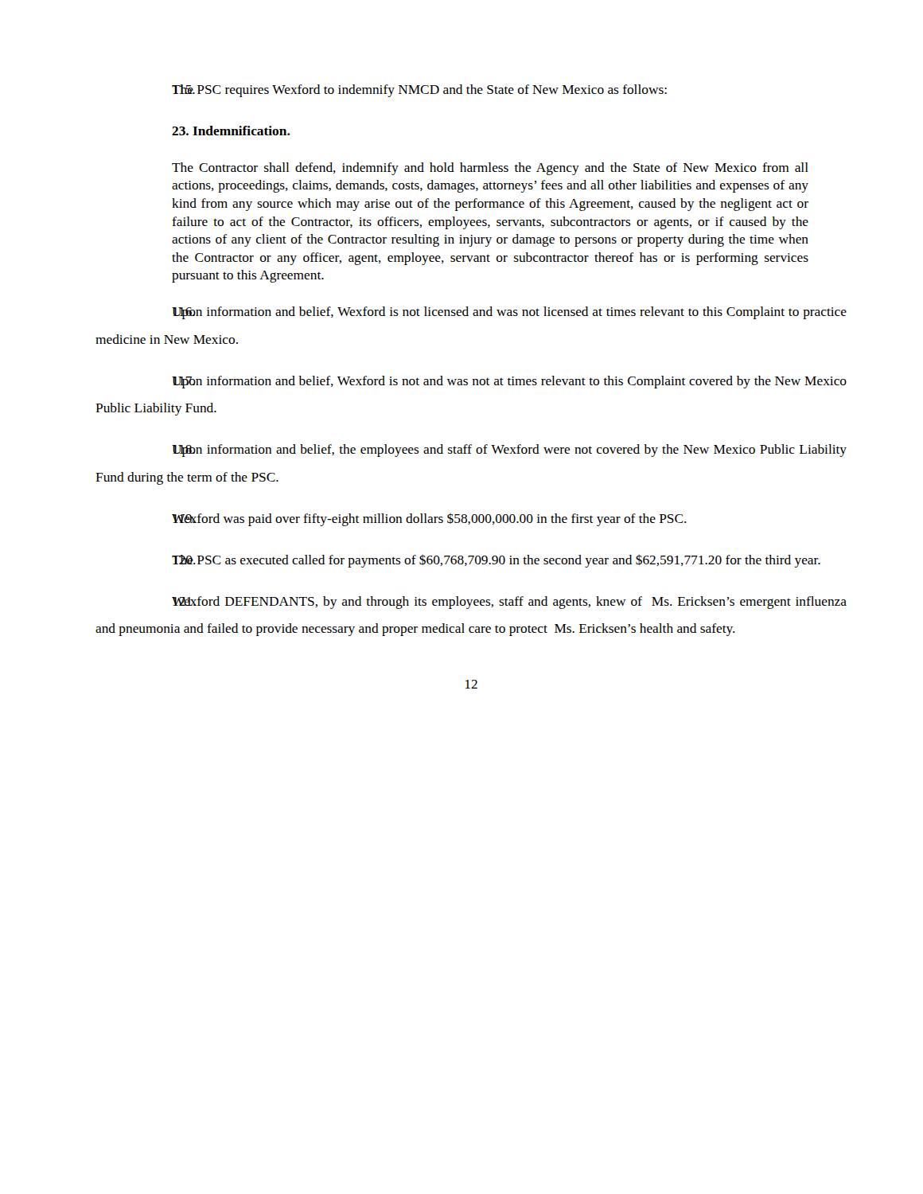115. The PSC requires Wexford to indemnify NMCD and the State of New Mexico as follows:
23. Indemnification.
The Contractor shall defend, indemnify and hold harmless the Agency and the State of New Mexico from all actions, proceedings, claims, demands, costs, damages, attorneys’ fees and all other liabilities and expenses of any kind from any source which may arise out of the performance of this Agreement, caused by the negligent act or failure to act of the Contractor, its officers, employees, servants, subcontractors or agents, or if caused by the actions of any client of the Contractor resulting in injury or damage to persons or property during the time when the Contractor or any officer, agent, employee, servant or subcontractor thereof has or is performing services pursuant to this Agreement.
116. Upon information and belief, Wexford is not licensed and was not licensed at times relevant to this Complaint to practice medicine in New Mexico.
117. Upon information and belief, Wexford is not and was not at times relevant to this Complaint covered by the New Mexico Public Liability Fund.
118. Upon information and belief, the employees and staff of Wexford were not covered by the New Mexico Public Liability Fund during the term of the PSC.
119. Wexford was paid over fifty-eight million dollars $58,000,000.00 in the first year of the PSC.
120. The PSC as executed called for payments of $60,768,709.90 in the second year and $62,591,771.20 for the third year.
121. Wexford DEFENDANTS, by and through its employees, staff and agents, knew of Ms. Ericksen’s emergent influenza and pneumonia and failed to provide necessary and proper medical care to protect Ms. Ericksen’s health and safety.
12